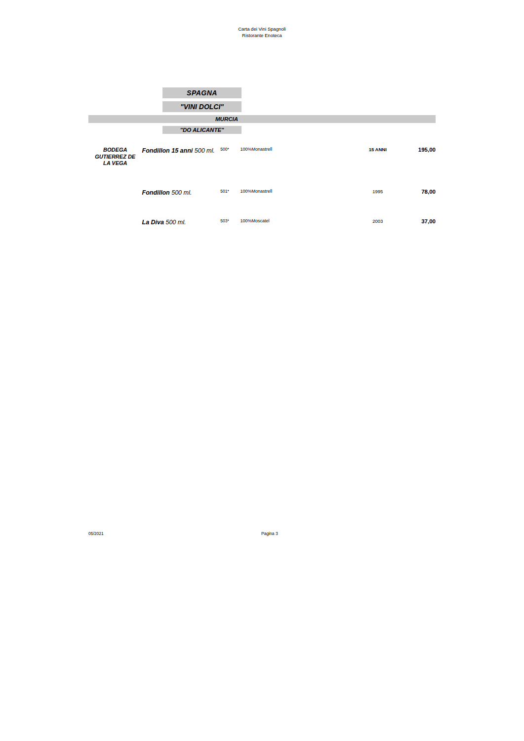Carta dei Vini Spagnoli
Ristorante Enoteca
SPAGNA
"VINI DOLCI"
MURCIA
"DO ALICANTE"
| BODEGA GUTIERREZ DE LA VEGA | Fondillon 15 anni 500 ml. | 500* | 100%Monastrell | 15 ANNI | 195,00 |
| | Fondillon 500 ml. | 501* | 100%Monastrell | 1995 | 78,00 |
| | La Diva 500 ml. | 503* | 100%Moscatel | 2003 | 37,00 |
05/2021
Pagina 3